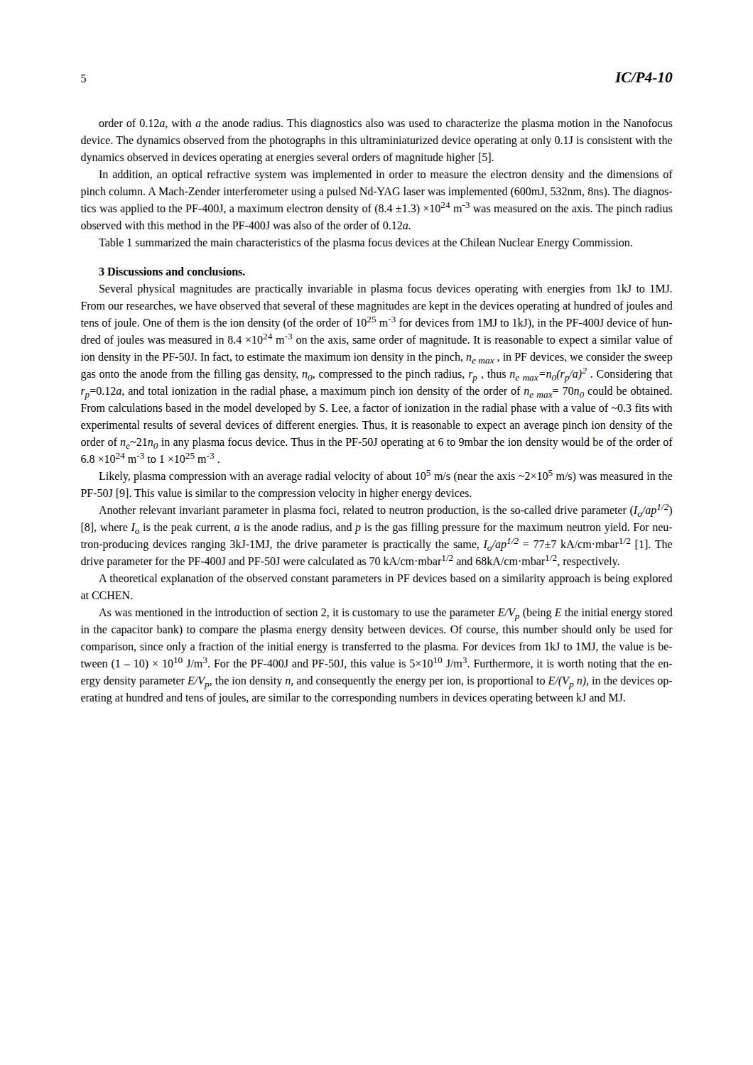5 IC/P4-10
order of 0.12a, with a the anode radius. This diagnostics also was used to characterize the plasma motion in the Nanofocus device. The dynamics observed from the photographs in this ultraminiaturized device operating at only 0.1J is consistent with the dynamics observed in devices operating at energies several orders of magnitude higher [5].
In addition, an optical refractive system was implemented in order to measure the electron density and the dimensions of pinch column. A Mach-Zender interferometer using a pulsed Nd-YAG laser was implemented (600mJ, 532nm, 8ns). The diagnostics was applied to the PF-400J, a maximum electron density of (8.4 ±1.3) ×1024 m-3 was measured on the axis. The pinch radius observed with this method in the PF-400J was also of the order of 0.12a.
Table 1 summarized the main characteristics of the plasma focus devices at the Chilean Nuclear Energy Commission.
3 Discussions and conclusions.
Several physical magnitudes are practically invariable in plasma focus devices operating with energies from 1kJ to 1MJ. From our researches, we have observed that several of these magnitudes are kept in the devices operating at hundred of joules and tens of joule. One of them is the ion density (of the order of 1025 m-3 for devices from 1MJ to 1kJ), in the PF-400J device of hundred of joules was measured in 8.4 ×1024 m-3 on the axis, same order of magnitude. It is reasonable to expect a similar value of ion density in the PF-50J. In fact, to estimate the maximum ion density in the pinch, ne max , in PF devices, we consider the sweep gas onto the anode from the filling gas density, n0, compressed to the pinch radius, rp , thus ne max=n0(rp/a)2 . Considering that rp=0.12a, and total ionization in the radial phase, a maximum pinch ion density of the order of ne max= 70n0 could be obtained. From calculations based in the model developed by S. Lee, a factor of ionization in the radial phase with a value of ~0.3 fits with experimental results of several devices of different energies. Thus, it is reasonable to expect an average pinch ion density of the order of ne~21n0 in any plasma focus device. Thus in the PF-50J operating at 6 to 9mbar the ion density would be of the order of 6.8 ×1024 m-3 to 1 ×1025 m-3 .
Likely, plasma compression with an average radial velocity of about 105 m/s (near the axis ~2×105 m/s) was measured in the PF-50J [9]. This value is similar to the compression velocity in higher energy devices.
Another relevant invariant parameter in plasma foci, related to neutron production, is the so-called drive parameter (Io/ap1/2) [8], where Io is the peak current, a is the anode radius, and p is the gas filling pressure for the maximum neutron yield. For neutron-producing devices ranging 3kJ-1MJ, the drive parameter is practically the same, Io/ap1/2 = 77±7 kA/cm·mbar1/2 [1]. The drive parameter for the PF-400J and PF-50J were calculated as 70 kA/cm·mbar1/2 and 68kA/cm·mbar1/2, respectively.
A theoretical explanation of the observed constant parameters in PF devices based on a similarity approach is being explored at CCHEN.
As was mentioned in the introduction of section 2, it is customary to use the parameter E/Vp (being E the initial energy stored in the capacitor bank) to compare the plasma energy density between devices. Of course, this number should only be used for comparison, since only a fraction of the initial energy is transferred to the plasma. For devices from 1kJ to 1MJ, the value is between (1 – 10) × 1010 J/m3. For the PF-400J and PF-50J, this value is 5×1010 J/m3. Furthermore, it is worth noting that the energy density parameter E/Vp, the ion density n, and consequently the energy per ion, is proportional to E/(Vp n), in the devices operating at hundred and tens of joules, are similar to the corresponding numbers in devices operating between kJ and MJ.